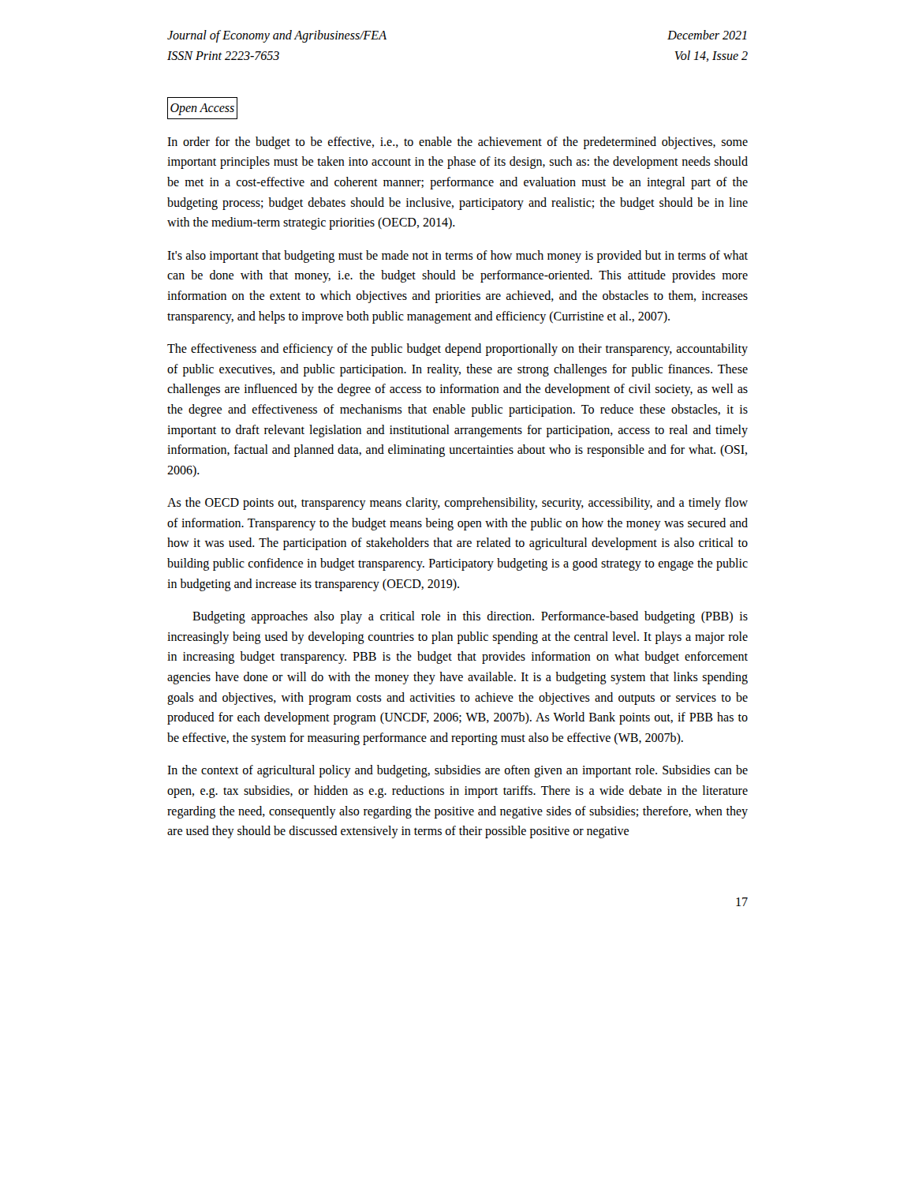Journal of Economy and Agribusiness/FEA December 2021
ISSN Print 2223-7653 Vol 14, Issue 2
Open Access
In order for the budget to be effective, i.e., to enable the achievement of the predetermined objectives, some important principles must be taken into account in the phase of its design, such as: the development needs should be met in a cost-effective and coherent manner; performance and evaluation must be an integral part of the budgeting process; budget debates should be inclusive, participatory and realistic; the budget should be in line with the medium-term strategic priorities (OECD, 2014).
It's also important that budgeting must be made not in terms of how much money is provided but in terms of what can be done with that money, i.e. the budget should be performance-oriented. This attitude provides more information on the extent to which objectives and priorities are achieved, and the obstacles to them, increases transparency, and helps to improve both public management and efficiency (Curristine et al., 2007).
The effectiveness and efficiency of the public budget depend proportionally on their transparency, accountability of public executives, and public participation. In reality, these are strong challenges for public finances. These challenges are influenced by the degree of access to information and the development of civil society, as well as the degree and effectiveness of mechanisms that enable public participation. To reduce these obstacles, it is important to draft relevant legislation and institutional arrangements for participation, access to real and timely information, factual and planned data, and eliminating uncertainties about who is responsible and for what. (OSI, 2006).
As the OECD points out, transparency means clarity, comprehensibility, security, accessibility, and a timely flow of information. Transparency to the budget means being open with the public on how the money was secured and how it was used. The participation of stakeholders that are related to agricultural development is also critical to building public confidence in budget transparency. Participatory budgeting is a good strategy to engage the public in budgeting and increase its transparency (OECD, 2019).
Budgeting approaches also play a critical role in this direction. Performance-based budgeting (PBB) is increasingly being used by developing countries to plan public spending at the central level. It plays a major role in increasing budget transparency. PBB is the budget that provides information on what budget enforcement agencies have done or will do with the money they have available. It is a budgeting system that links spending goals and objectives, with program costs and activities to achieve the objectives and outputs or services to be produced for each development program (UNCDF, 2006; WB, 2007b). As World Bank points out, if PBB has to be effective, the system for measuring performance and reporting must also be effective (WB, 2007b).
In the context of agricultural policy and budgeting, subsidies are often given an important role. Subsidies can be open, e.g. tax subsidies, or hidden as e.g. reductions in import tariffs. There is a wide debate in the literature regarding the need, consequently also regarding the positive and negative sides of subsidies; therefore, when they are used they should be discussed extensively in terms of their possible positive or negative
17